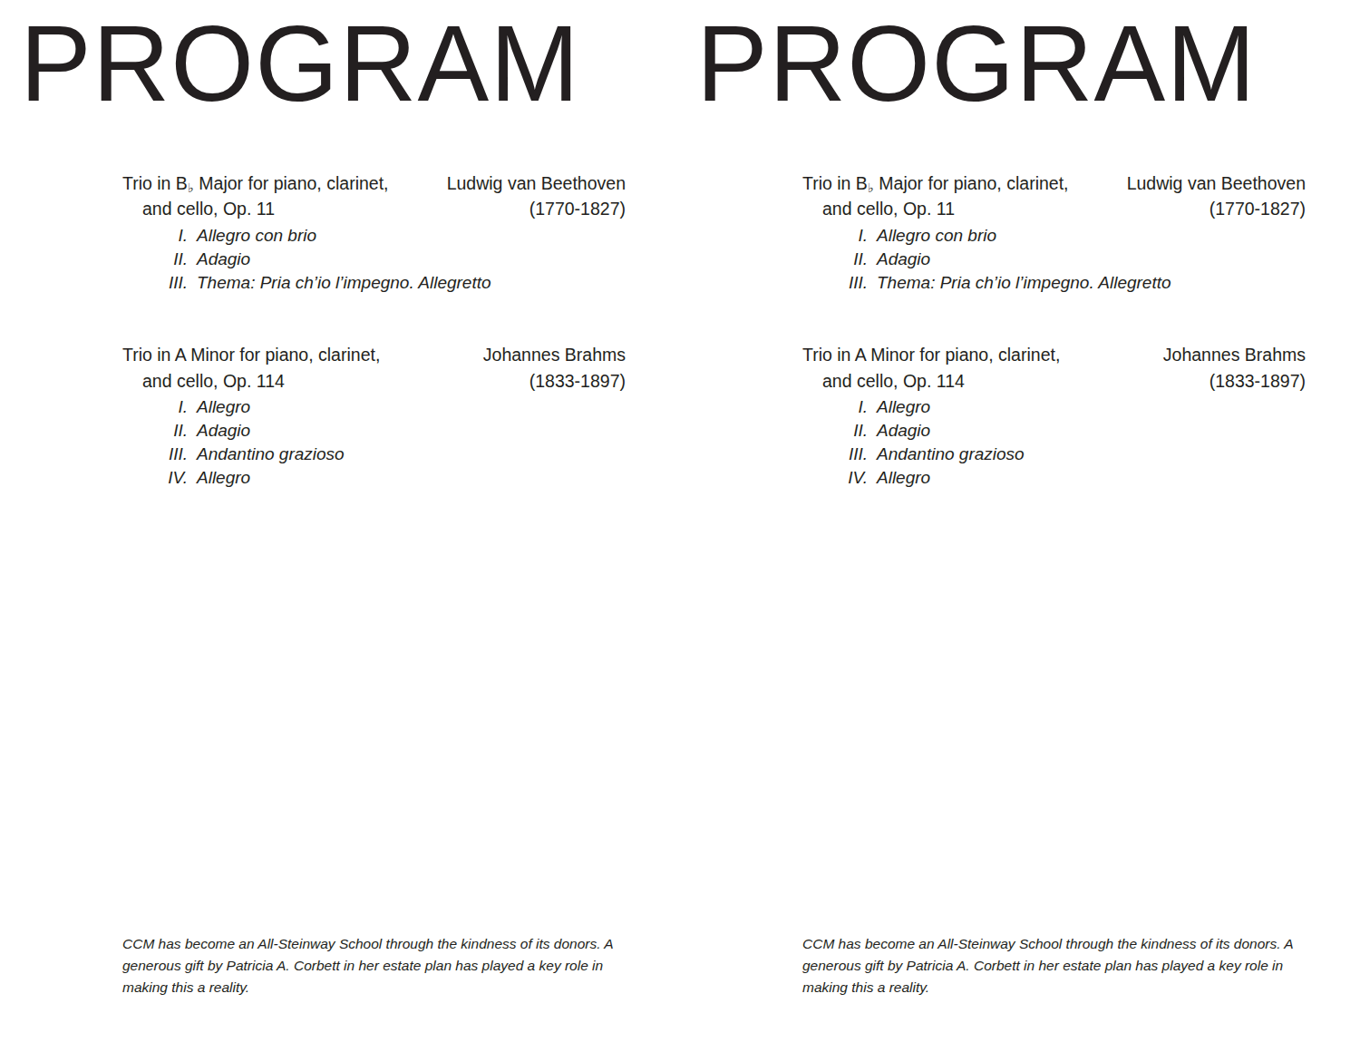PROGRAM
Trio in B♭ Major for piano, clarinet,and cello, Op. 11
Ludwig van Beethoven(1770-1827)
I. Allegro con brio
II. Adagio
III. Thema: Pria ch’io l’impegno. Allegretto
Trio in A Minor for piano, clarinet,and cello, Op. 114
Johannes Brahms(1833-1897)
I. Allegro
II. Adagio
III. Andantino grazioso
IV. Allegro
CCM has become an All-Steinway School through the kindness of its donors. A generous gift by Patricia A. Corbett in her estate plan has played a key role in making this a reality.
PROGRAM
Trio in B♭ Major for piano, clarinet,and cello, Op. 11
Ludwig van Beethoven(1770-1827)
I. Allegro con brio
II. Adagio
III. Thema: Pria ch’io l’impegno. Allegretto
Trio in A Minor for piano, clarinet,and cello, Op. 114
Johannes Brahms(1833-1897)
I. Allegro
II. Adagio
III. Andantino grazioso
IV. Allegro
CCM has become an All-Steinway School through the kindness of its donors. A generous gift by Patricia A. Corbett in her estate plan has played a key role in making this a reality.